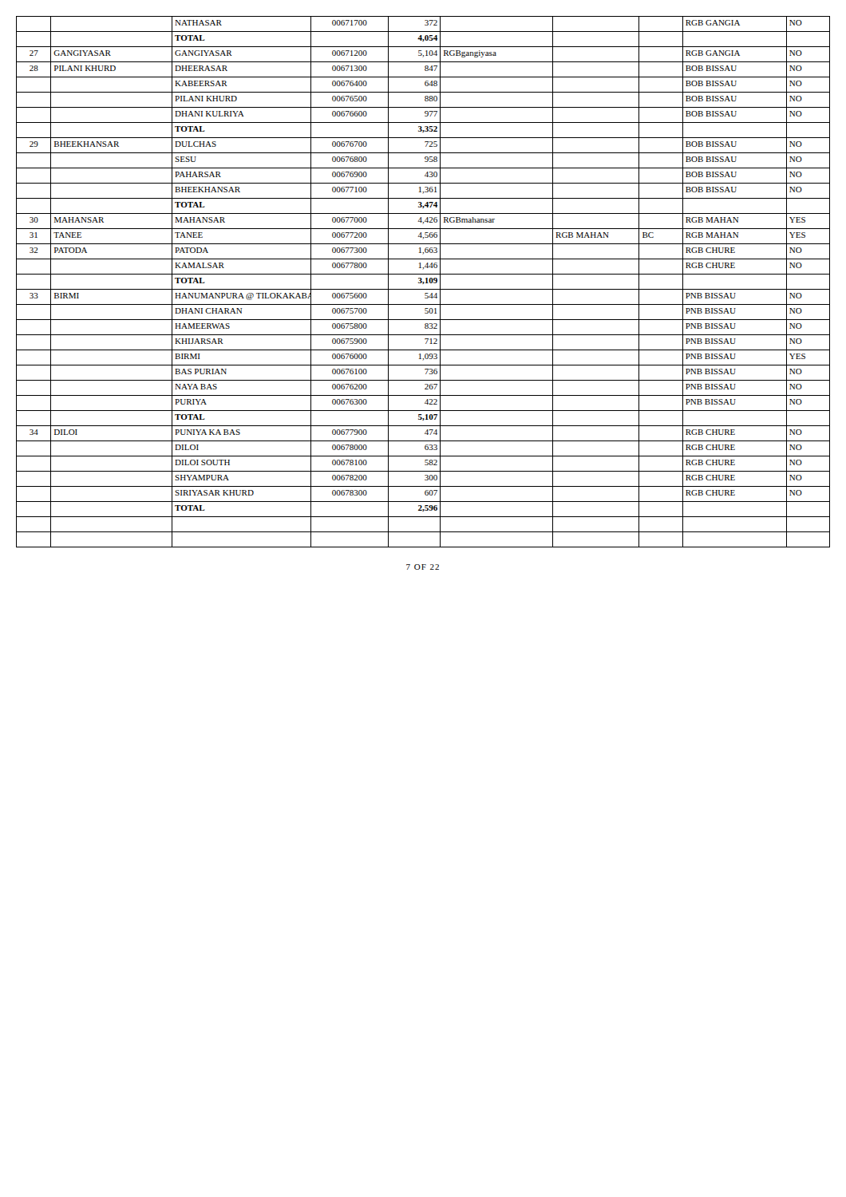| | | NATHASAR | 00671700 | 372 | | | | RGB GANGIA | NO |
| | | TOTAL | | 4,054 | | | | | |
| 27 | GANGIYASAR | GANGIYASAR | 00671200 | 5,104 | RGBgangiyasa | | | RGB GANGIA | NO |
| 28 | PILANI KHURD | DHEERASAR | 00671300 | 847 | | | | BOB BISSAU | NO |
| | | KABEERSAR | 00676400 | 648 | | | | BOB BISSAU | NO |
| | | PILANI KHURD | 00676500 | 880 | | | | BOB BISSAU | NO |
| | | DHANI KULRIYA | 00676600 | 977 | | | | BOB BISSAU | NO |
| | | TOTAL | | 3,352 | | | | | |
| 29 | BHEEKHANSAR | DULCHAS | 00676700 | 725 | | | | BOB BISSAU | NO |
| | | SESU | 00676800 | 958 | | | | BOB BISSAU | NO |
| | | PAHARSAR | 00676900 | 430 | | | | BOB BISSAU | NO |
| | | BHEEKHANSAR | 00677100 | 1,361 | | | | BOB BISSAU | NO |
| | | TOTAL | | 3,474 | | | | | |
| 30 | MAHANSAR | MAHANSAR | 00677000 | 4,426 | RGBmahansar | | | RGB MAHAN | YES |
| 31 | TANEE | TANEE | 00677200 | 4,566 | | RGB MAHAN | BC | RGB MAHAN | YES |
| 32 | PATODA | PATODA | 00677300 | 1,663 | | | | RGB CHURE | NO |
| | | KAMALSAR | 00677800 | 1,446 | | | | RGB CHURE | NO |
| | | TOTAL | | 3,109 | | | | | |
| 33 | BIRMI | HANUMANPURA @ TILOKAKABAS | 00675600 | 544 | | | | PNB BISSAU | NO |
| | | DHANI CHARAN | 00675700 | 501 | | | | PNB BISSAU | NO |
| | | HAMEERWAS | 00675800 | 832 | | | | PNB BISSAU | NO |
| | | KHIJARSAR | 00675900 | 712 | | | | PNB BISSAU | NO |
| | | BIRMI | 00676000 | 1,093 | | | | PNB BISSAU | YES |
| | | BAS PURIAN | 00676100 | 736 | | | | PNB BISSAU | NO |
| | | NAYA BAS | 00676200 | 267 | | | | PNB BISSAU | NO |
| | | PURIYA | 00676300 | 422 | | | | PNB BISSAU | NO |
| | | TOTAL | | 5,107 | | | | | |
| 34 | DILOI | PUNIYA KA BAS | 00677900 | 474 | | | | RGB CHURE | NO |
| | | DILOI | 00678000 | 633 | | | | RGB CHURE | NO |
| | | DILOI SOUTH | 00678100 | 582 | | | | RGB CHURE | NO |
| | | SHYAMPURA | 00678200 | 300 | | | | RGB CHURE | NO |
| | | SIRIYASAR KHURD | 00678300 | 607 | | | | RGB CHURE | NO |
| | | TOTAL | | 2,596 | | | | | |
7 OF 22